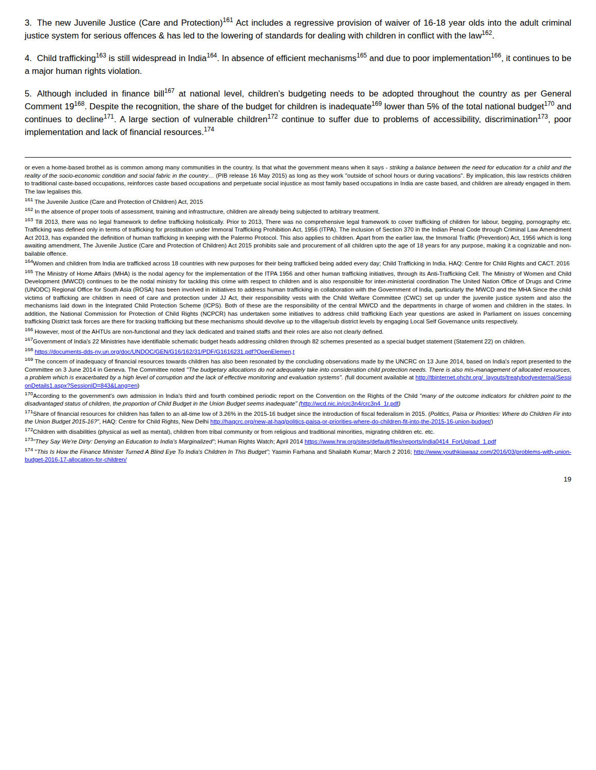3. The new Juvenile Justice (Care and Protection)161 Act includes a regressive provision of waiver of 16-18 year olds into the adult criminal justice system for serious offences & has led to the lowering of standards for dealing with children in conflict with the law162.
4. Child trafficking163 is still widespread in India164. In absence of efficient mechanisms165 and due to poor implementation166, it continues to be a major human rights violation.
5. Although included in finance bill167 at national level, children's budgeting needs to be adopted throughout the country as per General Comment 19168. Despite the recognition, the share of the budget for children is inadequate169 lower than 5% of the total national budget170 and continues to decline171. A large section of vulnerable children172 continue to suffer due to problems of accessibility, discrimination173, poor implementation and lack of financial resources.174
or even a home-based brothel as is common among many communities in the country. Is that what the government means when it says - striking a balance between the need for education for a child and the reality of the socio-economic condition and social fabric in the country… (PIB release 16 May 2015) as long as they work "outside of school hours or during vacations". By implication, this law restricts children to traditional caste-based occupations, reinforces caste based occupations and perpetuate social injustice as most family based occupations in India are caste based, and children are already engaged in them. The law legalises this.
161 The Juvenile Justice (Care and Protection of Children) Act, 2015
162 In the absence of proper tools of assessment, training and infrastructure, children are already being subjected to arbitrary treatment.
163 Till 2013, there was no legal framework to define trafficking holistically. Prior to 2013, There was no comprehensive legal framework to cover trafficking of children for labour, begging, pornography etc. Trafficking was defined only in terms of trafficking for prostitution under Immoral Trafficking Prohibition Act, 1956 (ITPA). The inclusion of Section 370 in the Indian Penal Code through Criminal Law Amendment Act 2013, has expanded the definition of human trafficking in keeping with the Palermo Protocol. This also applies to children. Apart from the earlier law, the Immoral Traffic (Prevention) Act, 1956 which is long awaiting amendment, The Juvenile Justice (Care and Protection of Children) Act 2015 prohibits sale and procurement of all children upto the age of 18 years for any purpose, making it a cognizable and non-bailable offence.
164Women and children from India are trafficked across 18 countries with new purposes for their being trafficked being added every day; Child Trafficking in India. HAQ: Centre for Child Rights and CACT. 2016
165 The Ministry of Home Affairs (MHA) is the nodal agency for the implementation of the ITPA 1956 and other human trafficking initiatives, through its Anti-Trafficking Cell. The Ministry of Women and Child Development (MWCD) continues to be the nodal ministry for tackling this crime with respect to children and is also responsible for inter-ministerial coordination The United Nation Office of Drugs and Crime (UNODC) Regional Office for South Asia (ROSA) has been involved in initiatives to address human trafficking in collaboration with the Government of India, particularly the MWCD and the MHA Since the child victims of trafficking are children in need of care and protection under JJ Act, their responsibility vests with the Child Welfare Committee (CWC) set up under the juvenile justice system and also the mechanisms laid down in the Integrated Child Protection Scheme (ICPS). Both of these are the responsibility of the central MWCD and the departments in charge of women and children in the states. In addition, the National Commission for Protection of Child Rights (NCPCR) has undertaken some initiatives to address child trafficking Each year questions are asked in Parliament on issues concerning trafficking District task forces are there for tracking trafficking but these mechanisms should devolve up to the village/sub district levels by engaging Local Self Governance units respectively.
166 However, most of the AHTUs are non-functional and they lack dedicated and trained staffs and their roles are also not clearly defined.
167Government of India's 22 Ministries have identifiable schematic budget heads addressing children through 82 schemes presented as a special budget statement (Statement 22) on children.
168 https://documents-dds-ny.un.org/doc/UNDOC/GEN/G16/162/31/PDF/G1616231.pdf?OpenElemen,t
169 The concern of inadequacy of financial resources towards children has also been resonated by the concluding observations made by the UNCRC on 13 June 2014, based on India's report presented to the Committee on 3 June 2014 in Geneva. The Committee noted "The budgetary allocations do not adequately take into consideration child protection needs. There is also mis-management of allocated resources, a problem which is exacerbated by a high level of corruption and the lack of effective monitoring and evaluation systems". (full document available at http://tbinternet.ohchr.org/_layouts/treatybodyexternal/SessionDetails1.aspx?SessionID=843&Lang=en)
170According to the government's own admission in India's third and fourth combined periodic report on the Convention on the Rights of the Child "many of the outcome indicators for children point to the disadvantaged status of children, the proportion of Child Budget in the Union Budget seems inadequate" (http://wcd.nic.in/crc3n4/crc3n4_1r.pdf)
171Share of financial resources for children has fallen to an all-time low of 3.26% in the 2015-16 budget since the introduction of fiscal federalism in 2015. (Politics, Paisa or Priorities: Where do Children Fir into the Union Budget 2015-16?", HAQ: Centre for Child Rights, New Delhi http://haqcrc.org/new-at-haq/politics-paisa-or-priorities-where-do-children-fit-into-the-2015-16-union-budget/)
172Children with disabilities (physical as well as mental), children from tribal community or from religious and traditional minorities, migrating children etc. etc.
173"They Say We're Dirty: Denying an Education to India's Marginalized"; Human Rights Watch; April 2014 https://www.hrw.org/sites/default/files/reports/india0414_ForUpload_1.pdf
174 "This Is How the Finance Minister Turned A Blind Eye To India's Children In This Budget"; Yasmin Farhana and Shailabh Kumar; March 2 2016; http://www.youthkiawaaz.com/2016/03/problems-with-union-budget-2016-17-allocation-for-children/
19